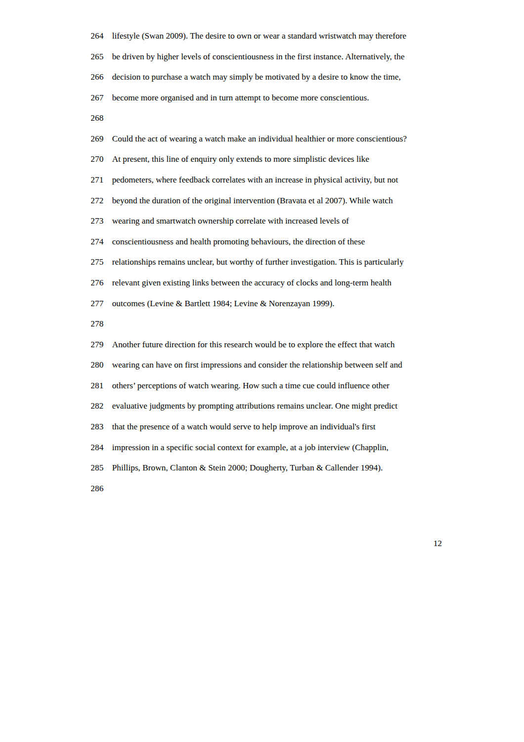lifestyle (Swan 2009). The desire to own or wear a standard wristwatch may therefore
be driven by higher levels of conscientiousness in the first instance. Alternatively, the
decision to purchase a watch may simply be motivated by a desire to know the time,
become more organised and in turn attempt to become more conscientious.
Could the act of wearing a watch make an individual healthier or more conscientious?
At present, this line of enquiry only extends to more simplistic devices like
pedometers, where feedback correlates with an increase in physical activity, but not
beyond the duration of the original intervention (Bravata et al 2007). While watch
wearing and smartwatch ownership correlate with increased levels of
conscientiousness and health promoting behaviours, the direction of these
relationships remains unclear, but worthy of further investigation. This is particularly
relevant given existing links between the accuracy of clocks and long-term health
outcomes (Levine & Bartlett 1984; Levine & Norenzayan 1999).
Another future direction for this research would be to explore the effect that watch
wearing can have on first impressions and consider the relationship between self and
others’ perceptions of watch wearing. How such a time cue could influence other
evaluative judgments by prompting attributions remains unclear. One might predict
that the presence of a watch would serve to help improve an individual's first
impression in a specific social context for example, at a job interview (Chapplin,
Phillips, Brown, Clanton & Stein 2000; Dougherty, Turban & Callender 1994).
12